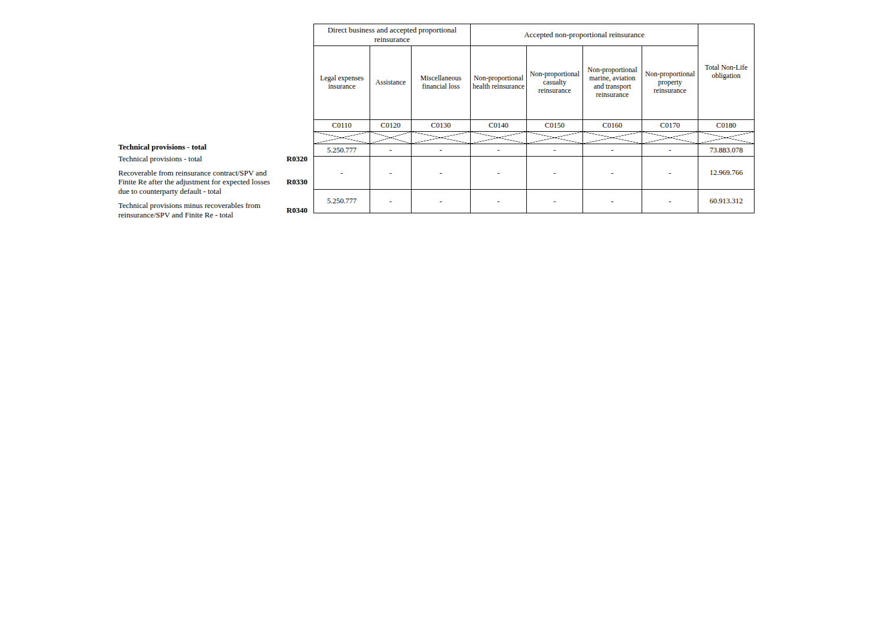Technical provisions - total
Technical provisions - total R0320
Recoverable from reinsurance contract/SPV and Finite Re after the adjustment for expected losses due to counterparty default - total R0330
Technical provisions minus recoverables from reinsurance/SPV and Finite Re - total R0340
| Direct business and accepted proportional reinsurance | Accepted non-proportional reinsurance | Total Non-Life obligation |
| --- | --- | --- |
| Legal expenses insurance | Assistance | Miscellaneous financial loss | Non-proportional health reinsurance | Non-proportional casualty reinsurance | Non-proportional marine, aviation and transport reinsurance | Non-proportional property reinsurance |
| C0110 | C0120 | C0130 | C0140 | C0150 | C0160 | C0170 | C0180 |
| 5.250.777 | - | - | - | - | - | - | 73.883.078 |
| - | - | - | - | - | - | - | 12.969.766 |
| 5.250.777 | - | - | - | - | - | - | 60.913.312 |